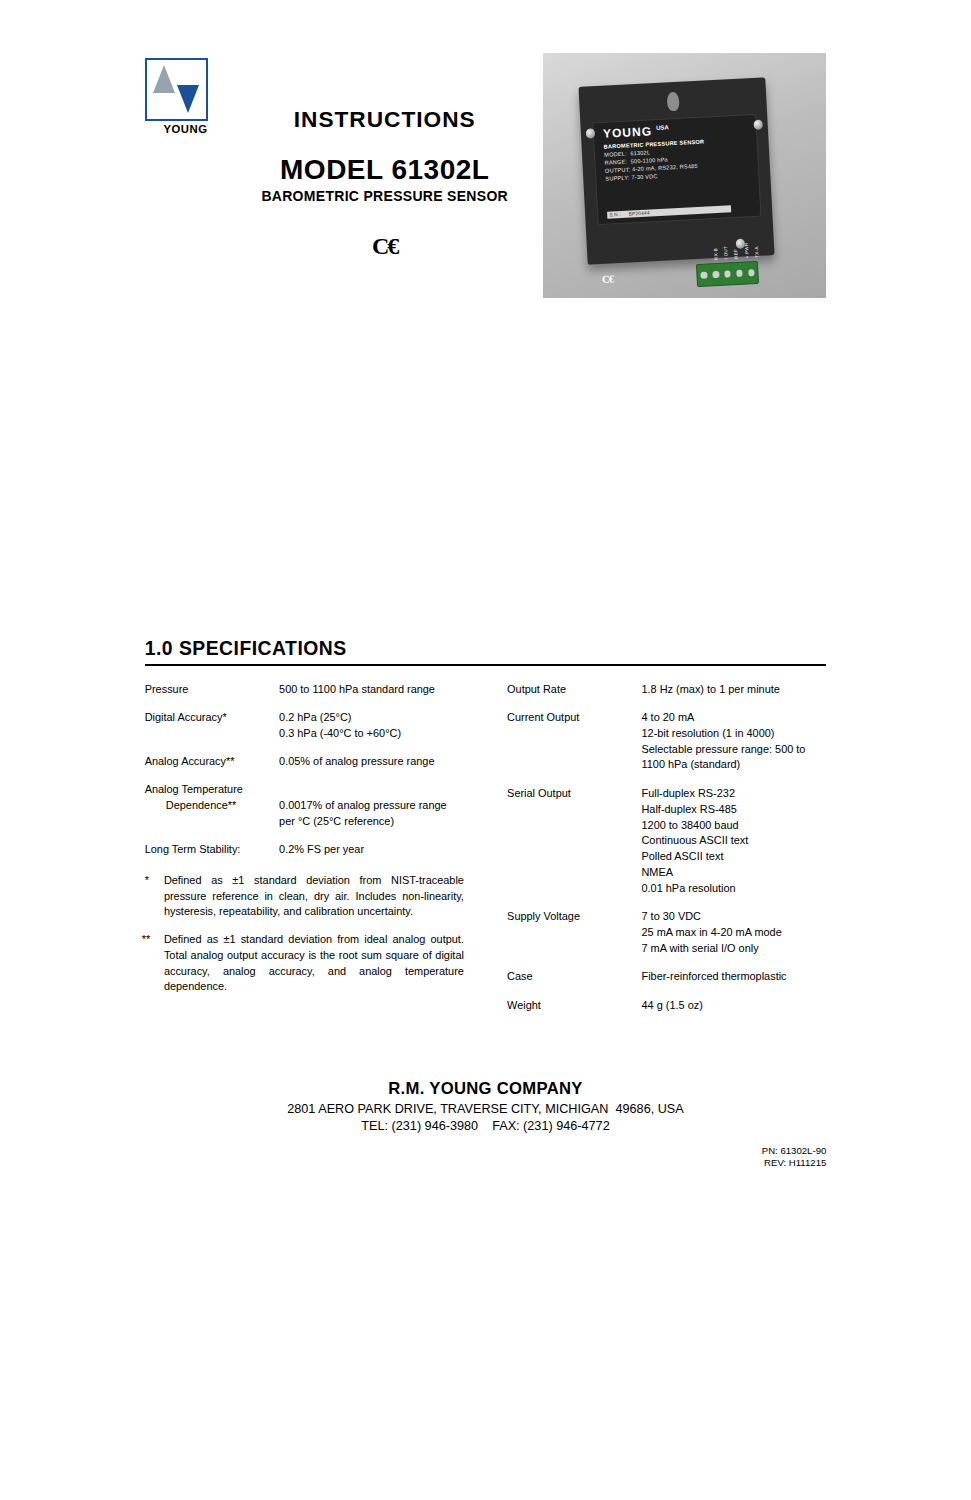YOUNG
INSTRUCTIONS
MODEL 61302L
BAROMETRIC PRESSURE SENSOR
C€
YOUNG USA
BAROMETRIC PRESSURE SENSOR
MODEL: 61302L
RANGE: 500-1100 hPa
OUTPUT: 4-20 mA, RS232, RS485
SUPPLY: 7-30 VDC
S.N.: BP20444
C€
RX-B I OUT REF+ PWR TX-A
1.0 SPECIFICATIONS
| Pressure | 500 to 1100 hPa standard range |
| Digital Accuracy* | 0.2 hPa (25°C) 0.3 hPa (-40°C to +60°C) |
| Analog Accuracy** | 0.05% of analog pressure range |
| Analog Temperature Dependence** | 0.0017% of analog pressure range per °C (25°C reference) |
| Long Term Stability: | 0.2% FS per year |
*Defined as ±1 standard deviation from NIST-traceable pressure reference in clean, dry air. Includes non-linearity, hysteresis, repeatability, and calibration uncertainty.
**Defined as ±1 standard deviation from ideal analog output. Total analog output accuracy is the root sum square of digital accuracy, analog accuracy, and analog temperature dependence.
| Output Rate | 1.8 Hz (max) to 1 per minute |
| Current Output | 4 to 20 mA 12-bit resolution (1 in 4000) Selectable pressure range: 500 to 1100 hPa (standard) |
| Serial Output | Full-duplex RS-232 Half-duplex RS-485 1200 to 38400 baud Continuous ASCII text Polled ASCII text NMEA 0.01 hPa resolution |
| Supply Voltage | 7 to 30 VDC 25 mA max in 4-20 mA mode 7 mA with serial I/O only |
| Case | Fiber-reinforced thermoplastic |
| Weight | 44 g (1.5 oz) |
R.M. YOUNG COMPANY
2801 AERO PARK DRIVE, TRAVERSE CITY, MICHIGAN 49686, USA
TEL: (231) 946-3980 FAX: (231) 946-4772
PN: 61302L-90
REV: H111215